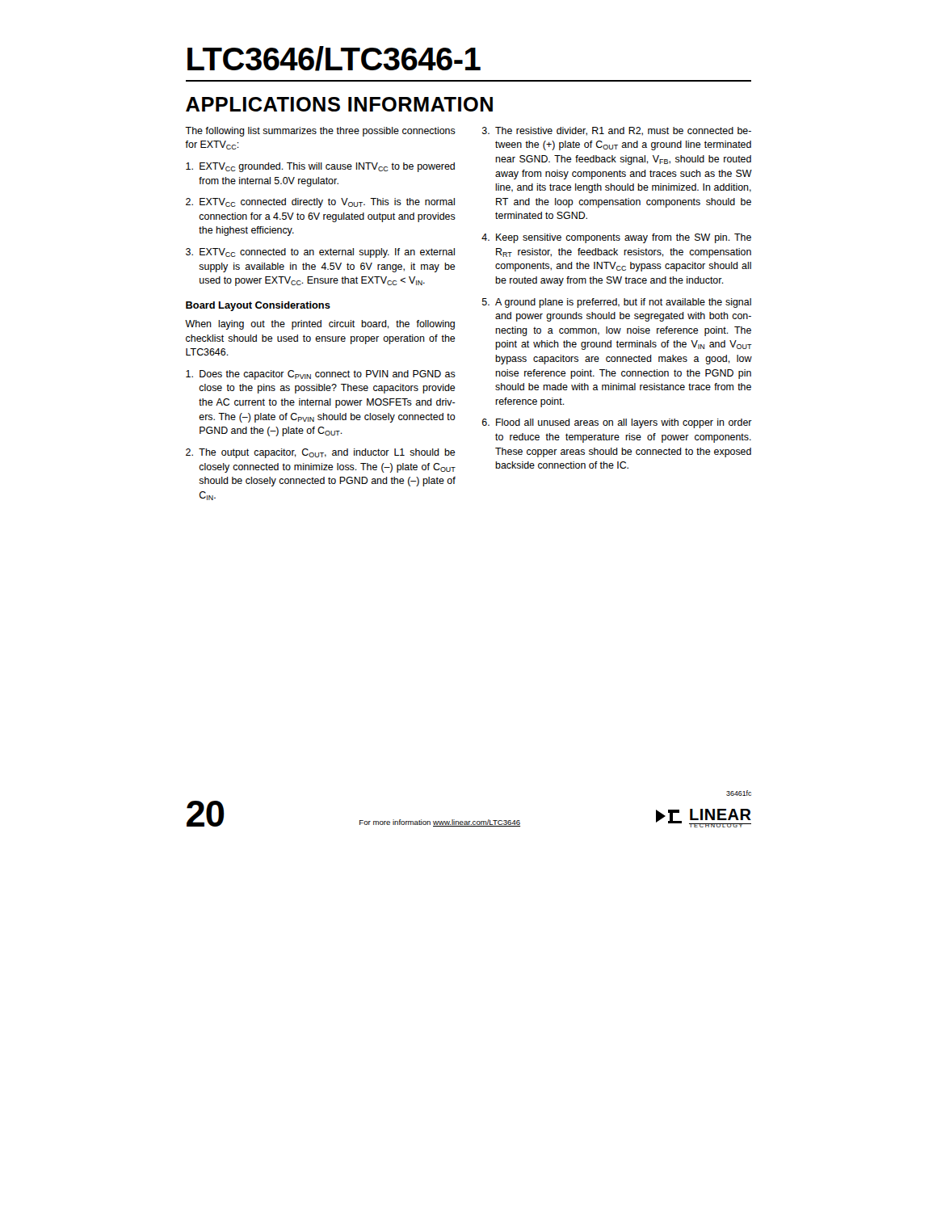LTC3646/LTC3646-1
APPLICATIONS INFORMATION
The following list summarizes the three possible connections for EXTVCC:
EXTVCC grounded. This will cause INTVCC to be powered from the internal 5.0V regulator.
EXTVCC connected directly to VOUT. This is the normal connection for a 4.5V to 6V regulated output and provides the highest efficiency.
EXTVCC connected to an external supply. If an external supply is available in the 4.5V to 6V range, it may be used to power EXTVCC. Ensure that EXTVCC < VIN.
Board Layout Considerations
When laying out the printed circuit board, the following checklist should be used to ensure proper operation of the LTC3646.
Does the capacitor CPVIN connect to PVIN and PGND as close to the pins as possible? These capacitors provide the AC current to the internal power MOSFETs and drivers. The (–) plate of CPVIN should be closely connected to PGND and the (–) plate of COUT.
The output capacitor, COUT, and inductor L1 should be closely connected to minimize loss. The (–) plate of COUT should be closely connected to PGND and the (–) plate of CIN.
The resistive divider, R1 and R2, must be connected between the (+) plate of COUT and a ground line terminated near SGND. The feedback signal, VFB, should be routed away from noisy components and traces such as the SW line, and its trace length should be minimized. In addition, RT and the loop compensation components should be terminated to SGND.
Keep sensitive components away from the SW pin. The RRT resistor, the feedback resistors, the compensation components, and the INTVCC bypass capacitor should all be routed away from the SW trace and the inductor.
A ground plane is preferred, but if not available the signal and power grounds should be segregated with both connecting to a common, low noise reference point. The point at which the ground terminals of the VIN and VOUT bypass capacitors are connected makes a good, low noise reference point. The connection to the PGND pin should be made with a minimal resistance trace from the reference point.
Flood all unused areas on all layers with copper in order to reduce the temperature rise of power components. These copper areas should be connected to the exposed backside connection of the IC.
36461fc
20
For more information www.linear.com/LTC3646
LINEAR
TECHNOLOGY